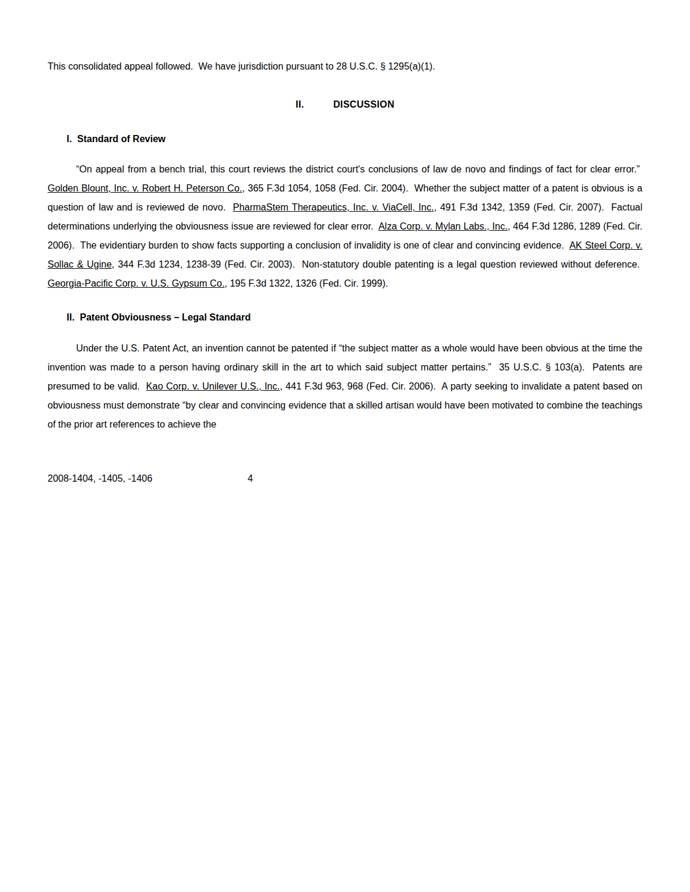This consolidated appeal followed. We have jurisdiction pursuant to 28 U.S.C. § 1295(a)(1).
II.   DISCUSSION
I. Standard of Review
“On appeal from a bench trial, this court reviews the district court's conclusions of law de novo and findings of fact for clear error.” Golden Blount, Inc. v. Robert H. Peterson Co., 365 F.3d 1054, 1058 (Fed. Cir. 2004). Whether the subject matter of a patent is obvious is a question of law and is reviewed de novo. PharmaStem Therapeutics, Inc. v. ViaCell, Inc., 491 F.3d 1342, 1359 (Fed. Cir. 2007). Factual determinations underlying the obviousness issue are reviewed for clear error. Alza Corp. v. Mylan Labs., Inc., 464 F.3d 1286, 1289 (Fed. Cir. 2006). The evidentiary burden to show facts supporting a conclusion of invalidity is one of clear and convincing evidence. AK Steel Corp. v. Sollac & Ugine, 344 F.3d 1234, 1238-39 (Fed. Cir. 2003). Non-statutory double patenting is a legal question reviewed without deference. Georgia-Pacific Corp. v. U.S. Gypsum Co., 195 F.3d 1322, 1326 (Fed. Cir. 1999).
II. Patent Obviousness – Legal Standard
Under the U.S. Patent Act, an invention cannot be patented if “the subject matter as a whole would have been obvious at the time the invention was made to a person having ordinary skill in the art to which said subject matter pertains.” 35 U.S.C. § 103(a). Patents are presumed to be valid. Kao Corp. v. Unilever U.S., Inc., 441 F.3d 963, 968 (Fed. Cir. 2006). A party seeking to invalidate a patent based on obviousness must demonstrate “by clear and convincing evidence that a skilled artisan would have been motivated to combine the teachings of the prior art references to achieve the
2008-1404, -1405, -14064